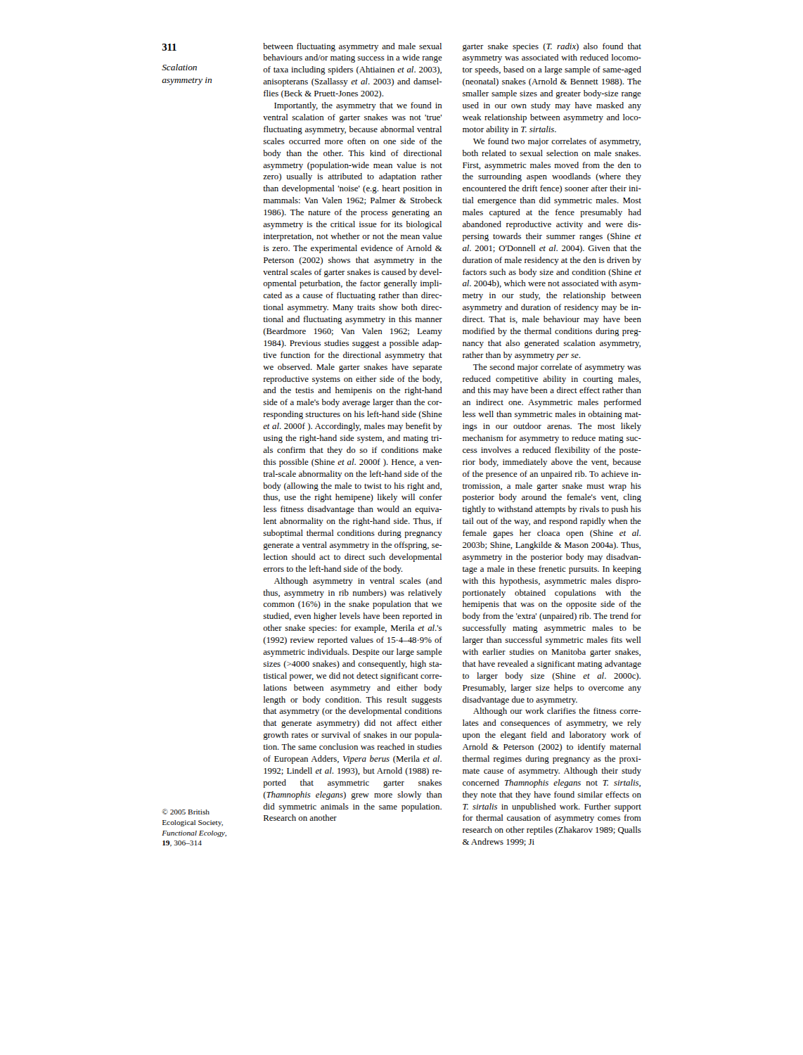311
Scalation
asymmetry in
© 2005 British
Ecological Society,
Functional Ecology,
19, 306–314
between fluctuating asymmetry and male sexual behaviours and/or mating success in a wide range of taxa including spiders (Ahtiainen et al. 2003), anisopterans (Szallassy et al. 2003) and damselflies (Beck & Pruett-Jones 2002).
Importantly, the asymmetry that we found in ventral scalation of garter snakes was not 'true' fluctuating asymmetry, because abnormal ventral scales occurred more often on one side of the body than the other. This kind of directional asymmetry (population-wide mean value is not zero) usually is attributed to adaptation rather than developmental 'noise' (e.g. heart position in mammals: Van Valen 1962; Palmer & Strobeck 1986). The nature of the process generating an asymmetry is the critical issue for its biological interpretation, not whether or not the mean value is zero. The experimental evidence of Arnold & Peterson (2002) shows that asymmetry in the ventral scales of garter snakes is caused by developmental peturbation, the factor generally implicated as a cause of fluctuating rather than directional asymmetry. Many traits show both directional and fluctuating asymmetry in this manner (Beardmore 1960; Van Valen 1962; Leamy 1984). Previous studies suggest a possible adaptive function for the directional asymmetry that we observed. Male garter snakes have separate reproductive systems on either side of the body, and the testis and hemipenis on the right-hand side of a male's body average larger than the corresponding structures on his left-hand side (Shine et al. 2000f ). Accordingly, males may benefit by using the right-hand side system, and mating trials confirm that they do so if conditions make this possible (Shine et al. 2000f ). Hence, a ventral-scale abnormality on the left-hand side of the body (allowing the male to twist to his right and, thus, use the right hemipene) likely will confer less fitness disadvantage than would an equivalent abnormality on the right-hand side. Thus, if suboptimal thermal conditions during pregnancy generate a ventral asymmetry in the offspring, selection should act to direct such developmental errors to the left-hand side of the body.
Although asymmetry in ventral scales (and thus, asymmetry in rib numbers) was relatively common (16%) in the snake population that we studied, even higher levels have been reported in other snake species: for example, Merila et al.'s (1992) review reported values of 15·4–48·9% of asymmetric individuals. Despite our large sample sizes (>4000 snakes) and consequently, high statistical power, we did not detect significant correlations between asymmetry and either body length or body condition. This result suggests that asymmetry (or the developmental conditions that generate asymmetry) did not affect either growth rates or survival of snakes in our population. The same conclusion was reached in studies of European Adders, Vipera berus (Merila et al. 1992; Lindell et al. 1993), but Arnold (1988) reported that asymmetric garter snakes (Thamnophis elegans) grew more slowly than did symmetric animals in the same population. Research on another
garter snake species (T. radix) also found that asymmetry was associated with reduced locomotor speeds, based on a large sample of same-aged (neonatal) snakes (Arnold & Bennett 1988). The smaller sample sizes and greater body-size range used in our own study may have masked any weak relationship between asymmetry and locomotor ability in T. sirtalis.
We found two major correlates of asymmetry, both related to sexual selection on male snakes. First, asymmetric males moved from the den to the surrounding aspen woodlands (where they encountered the drift fence) sooner after their initial emergence than did symmetric males. Most males captured at the fence presumably had abandoned reproductive activity and were dispersing towards their summer ranges (Shine et al. 2001; O'Donnell et al. 2004). Given that the duration of male residency at the den is driven by factors such as body size and condition (Shine et al. 2004b), which were not associated with asymmetry in our study, the relationship between asymmetry and duration of residency may be indirect. That is, male behaviour may have been modified by the thermal conditions during pregnancy that also generated scalation asymmetry, rather than by asymmetry per se.
The second major correlate of asymmetry was reduced competitive ability in courting males, and this may have been a direct effect rather than an indirect one. Asymmetric males performed less well than symmetric males in obtaining matings in our outdoor arenas. The most likely mechanism for asymmetry to reduce mating success involves a reduced flexibility of the posterior body, immediately above the vent, because of the presence of an unpaired rib. To achieve intromission, a male garter snake must wrap his posterior body around the female's vent, cling tightly to withstand attempts by rivals to push his tail out of the way, and respond rapidly when the female gapes her cloaca open (Shine et al. 2003b; Shine, Langkilde & Mason 2004a). Thus, asymmetry in the posterior body may disadvantage a male in these frenetic pursuits. In keeping with this hypothesis, asymmetric males disproportionately obtained copulations with the hemipenis that was on the opposite side of the body from the 'extra' (unpaired) rib. The trend for successfully mating asymmetric males to be larger than successful symmetric males fits well with earlier studies on Manitoba garter snakes, that have revealed a significant mating advantage to larger body size (Shine et al. 2000c). Presumably, larger size helps to overcome any disadvantage due to asymmetry.
Although our work clarifies the fitness correlates and consequences of asymmetry, we rely upon the elegant field and laboratory work of Arnold & Peterson (2002) to identify maternal thermal regimes during pregnancy as the proximate cause of asymmetry. Although their study concerned Thamnophis elegans not T. sirtalis, they note that they have found similar effects on T. sirtalis in unpublished work. Further support for thermal causation of asymmetry comes from research on other reptiles (Zhakarov 1989; Qualls & Andrews 1999; Ji